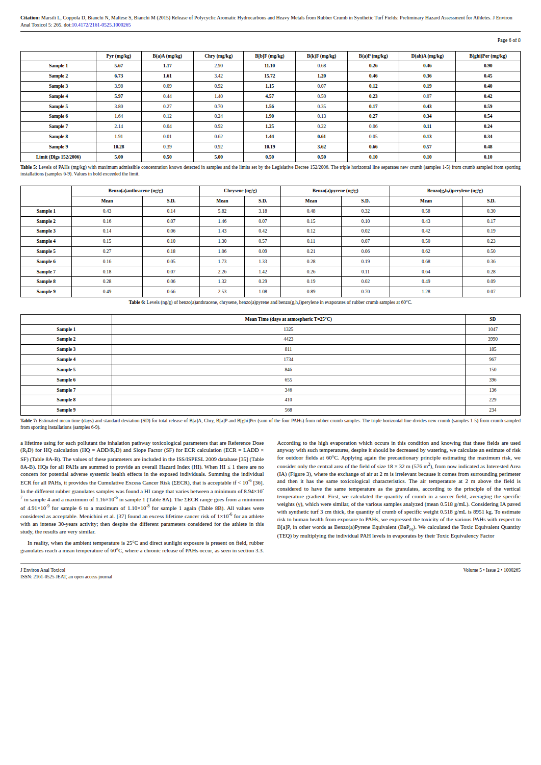Citation: Marsili L, Coppola D, Bianchi N, Maltese S, Bianchi M (2015) Release of Polycyclic Aromatic Hydrocarbons and Heavy Metals from Rubber Crumb in Synthetic Turf Fields: Preliminary Hazard Assessment for Athletes. J Environ Anal Toxicol 5: 265. doi:10.4172/2161-0525.1000265
Page 6 of 8
| | Pyr (mg/kg) | B(a)A (mg/kg) | Chry (mg/kg) | B[b]F (mg/kg) | B(k)F (mg/kg) | B(a)P (mg/kg) | D(ah)A (mg/kg) | B(ghi)Per (mg/kg) |
| --- | --- | --- | --- | --- | --- | --- | --- | --- |
| Sample 1 | 5.67 | 1.17 | 2.90 | 11.10 | 0.68 | 0.26 | 0.46 | 0.90 |
| Sample 2 | 6.73 | 1.61 | 3.42 | 15.72 | 1.20 | 0.46 | 0.36 | 0.45 |
| Sample 3 | 3.98 | 0.09 | 0.92 | 1.15 | 0.07 | 0.12 | 0.19 | 0.40 |
| Sample 4 | 5.97 | 0.44 | 1.40 | 4.57 | 0.50 | 0.23 | 0.07 | 0.42 |
| Sample 5 | 3.80 | 0.27 | 0.70 | 1.56 | 0.35 | 0.17 | 0.43 | 0.59 |
| Sample 6 | 1.64 | 0.12 | 0.24 | 1.90 | 0.13 | 0.27 | 0.34 | 0.54 |
| Sample 7 | 2.14 | 0.04 | 0.92 | 1.25 | 0.22 | 0.06 | 0.11 | 0.24 |
| Sample 8 | 1.91 | 0.01 | 0.62 | 1.44 | 0.61 | 0.05 | 0.13 | 0.34 |
| Sample 9 | 10.28 | 0.39 | 0.92 | 10.19 | 3.62 | 0.66 | 0.57 | 0.48 |
| Limit (Dlgs 152/2006) | 5.00 | 0.50 | 5.00 | 0.50 | 0.50 | 0.10 | 0.10 | 0.10 |
Table 5: Levels of PAHs (mg/kg) with maximum admissible concentration known detected in samples and the limits set by the Legislative Decree 152/2006. The triple horizontal line separates new crumb (samples 1-5) from crumb sampled from sporting installations (samples 6-9). Values in bold exceeded the limit.
| | Benzo(a)anthracene (ng/g) | Chrysene (ng/g) | Benzo(a)pyrene (ng/g) | Benzo(g,h,i)perylene (ng/g) |
| --- | --- | --- | --- | --- |
| Mean | S.D. | Mean | S.D. | Mean | S.D. | Mean | S.D. |
| Sample 1 | 0.43 | 0.14 | 5.82 | 3.18 | 0.48 | 0.32 | 0.58 | 0.30 |
| Sample 2 | 0.16 | 0.07 | 1.46 | 0.07 | 0.15 | 0.10 | 0.43 | 0.17 |
| Sample 3 | 0.14 | 0.06 | 1.43 | 0.42 | 0.12 | 0.02 | 0.42 | 0.19 |
| Sample 4 | 0.15 | 0.10 | 1.30 | 0.57 | 0.11 | 0.07 | 0.50 | 0.23 |
| Sample 5 | 0.27 | 0.18 | 1.06 | 0.09 | 0.21 | 0.06 | 0.62 | 0.50 |
| Sample 6 | 0.16 | 0.05 | 1.73 | 1.33 | 0.28 | 0.19 | 0.68 | 0.36 |
| Sample 7 | 0.18 | 0.07 | 2.26 | 1.42 | 0.26 | 0.11 | 0.64 | 0.28 |
| Sample 8 | 0.28 | 0.06 | 1.32 | 0.29 | 0.19 | 0.02 | 0.49 | 0.09 |
| Sample 9 | 0.49 | 0.66 | 2.53 | 1.08 | 0.89 | 0.70 | 1.28 | 0.07 |
Table 6: Levels (ng/g) of benzo(a)anthracene, chrysene, benzo(a)pyrene and benzo(g,h,i)perylene in evaporates of rubber crumb samples at 60°C.
| | Mean Time (days at atmospheric T=25°C) | SD |
| --- | --- | --- |
| Sample 1 | 1325 | 1047 |
| Sample 2 | 4423 | 3990 |
| Sample 3 | 811 | 185 |
| Sample 4 | 1734 | 967 |
| Sample 5 | 846 | 150 |
| Sample 6 | 655 | 396 |
| Sample 7 | 346 | 136 |
| Sample 8 | 410 | 229 |
| Sample 9 | 568 | 234 |
Table 7: Estimated mean time (days) and standard deviation (SD) for total release of B[a]A, Chry, B[a]P and B[ghi]Per (sum of the four PAHs) from rubber crumb samples. The triple horizontal line divides new crumb (samples 1-5) from crumb sampled from sporting installations (samples 6-9).
a lifetime using for each pollutant the inhalation pathway toxicological parameters that are Reference Dose (RfD) for HQ calculation (HQ = ADD/RfD) and Slope Factor (SF) for ECR calculation (ECR = LADD × SF) (Table 8A-B). The values of these parameters are included in the ISS/ISPESL 2009 database [35] (Table 8A-B). HQs for all PAHs are summed to provide an overall Hazard Index (HI). When HI ≤ 1 there are no concern for potential adverse systemic health effects in the exposed individuals. Summing the individual ECR for all PAHs, it provides the Cumulative Excess Cancer Risk (ΣECR), that is acceptable if < 10-6 [36]. In the different rubber granulates samples was found a HI range that varies between a minimum of 8.94×10-7 in sample 4 and a maximum of 1.16×10-6 in sample 1 (Table 8A). The ΣECR range goes from a minimum of 4.91×10-9 for sample 6 to a maximum of 1.10×10-8 for sample 1 again (Table 8B). All values were considered as acceptable. Menichini et al. [37] found an excess lifetime cancer risk of 1×10-6 for an athlete with an intense 30-years activity; then despite the different parameters considered for the athlete in this study, the results are very similar.
In reality, when the ambient temperature is 25°C and direct sunlight exposure is present on field, rubber granulates reach a mean temperature of 60°C, where a chronic release of PAHs occur, as seen in section 3.3. According to the high evaporation which occurs in this condition and knowing that these fields are used anyway with such temperatures, despite it should be decreased by watering, we calculate an estimate of risk for outdoor fields at 60°C. Applying again the precautionary principle estimating the maximum risk, we consider only the central area of the field of size 18 × 32 m (576 m2), from now indicated as Interested Area (IA) (Figure 3), where the exchange of air at 2 m is irrelevant because it comes from surrounding perimeter and then it has the same toxicological characteristics. The air temperature at 2 m above the field is considered to have the same temperature as the granulates, according to the principle of the vertical temperature gradient. First, we calculated the quantity of crumb in a soccer field, averaging the specific weights (γ), which were similar, of the various samples analyzed (mean 0.518 g/mL). Considering IA paved with synthetic turf 3 cm thick, the quantity of crumb of specific weight 0.518 g/mL is 8951 kg. To estimate risk to human health from exposure to PAHs, we expressed the toxicity of the various PAHs with respect to B[a]P, in other words as Benzo(a)Pyrene Equivalent (BaPeq). We calculated the Toxic Equivalent Quantity (TEQ) by multiplying the individual PAH levels in evaporates by their Toxic Equivalency Factor
J Environ Anal Toxicol
ISSN: 2161-0525 JEAT, an open access journal
Volume 5 • Issue 2 • 1000265